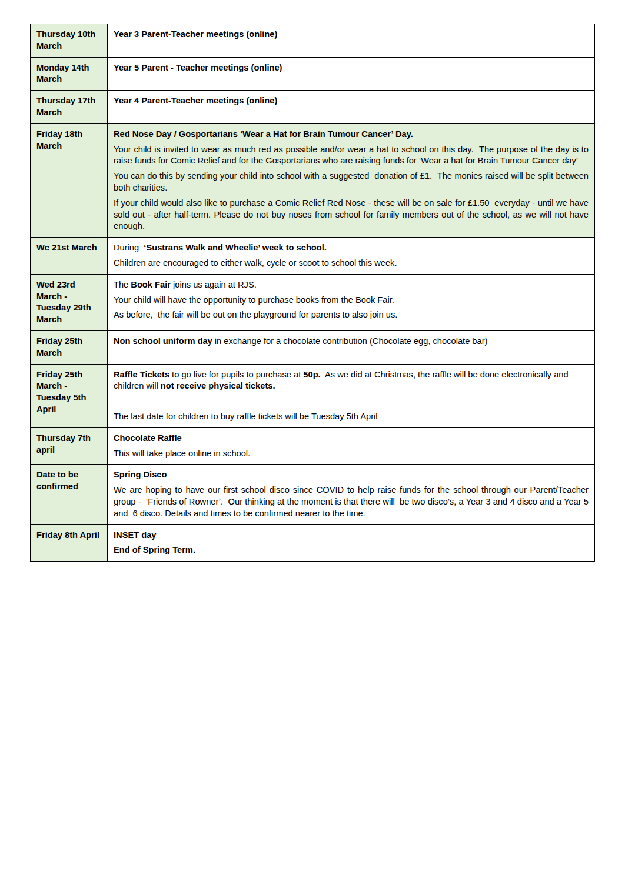| Thursday 10th March | Year 3 Parent-Teacher meetings (online) |
| Monday 14th March | Year 5 Parent - Teacher meetings (online) |
| Thursday 17th March | Year 4 Parent-Teacher meetings (online) |
| Friday 18th March | Red Nose Day / Gosportarians ‘Wear a Hat for Brain Tumour Cancer’ Day. Your child is invited to wear as much red as possible and/or wear a hat to school on this day. The purpose of the day is to raise funds for Comic Relief and for the Gosportarians who are raising funds for ‘Wear a hat for Brain Tumour Cancer day’ You can do this by sending your child into school with a suggested donation of £1. The monies raised will be split between both charities. If your child would also like to purchase a Comic Relief Red Nose - these will be on sale for £1.50 everyday - until we have sold out - after half-term. Please do not buy noses from school for family members out of the school, as we will not have enough. |
| Wc 21st March | During ‘Sustrans Walk and Wheelie’ week to school. Children are encouraged to either walk, cycle or scoot to school this week. |
| Wed 23rd March - Tuesday 29th March | The Book Fair joins us again at RJS. Your child will have the opportunity to purchase books from the Book Fair. As before, the fair will be out on the playground for parents to also join us. |
| Friday 25th March | Non school uniform day in exchange for a chocolate contribution (Chocolate egg, chocolate bar) |
| Friday 25th March - Tuesday 5th April | Raffle Tickets to go live for pupils to purchase at 50p. As we did at Christmas, the raffle will be done electronically and children will not receive physical tickets. The last date for children to buy raffle tickets will be Tuesday 5th April |
| Thursday 7th april | Chocolate Raffle This will take place online in school. |
| Date to be confirmed | Spring Disco We are hoping to have our first school disco since COVID to help raise funds for the school through our Parent/Teacher group - ‘Friends of Rowner’. Our thinking at the moment is that there will be two disco’s, a Year 3 and 4 disco and a Year 5 and 6 disco. Details and times to be confirmed nearer to the time. |
| Friday 8th April | INSET day End of Spring Term. |